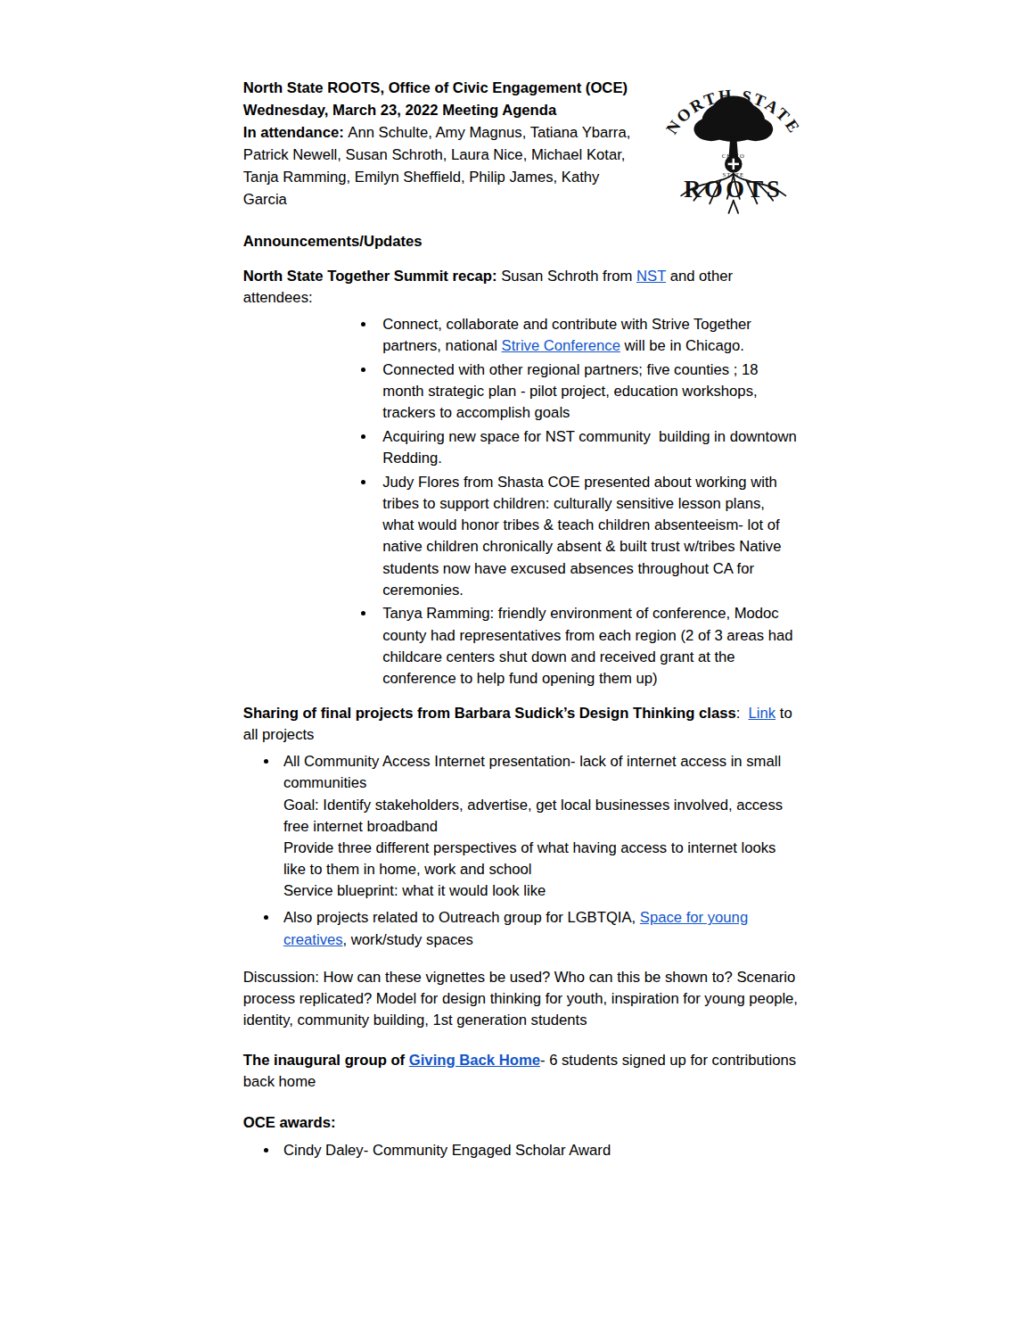NORTH STATE CHICO STATE ROOTS
North State ROOTS, Office of Civic Engagement (OCE)
Wednesday, March 23, 2022 Meeting Agenda
In attendance: Ann Schulte, Amy Magnus, Tatiana Ybarra, Patrick Newell, Susan Schroth, Laura Nice, Michael Kotar, Tanja Ramming, Emilyn Sheffield, Philip James, Kathy Garcia
Announcements/Updates
North State Together Summit recap: Susan Schroth from NST and other attendees:
Connect, collaborate and contribute with Strive Together partners, national Strive Conference will be in Chicago.
Connected with other regional partners; five counties ; 18 month strategic plan - pilot project, education workshops, trackers to accomplish goals
Acquiring new space for NST community building in downtown Redding.
Judy Flores from Shasta COE presented about working with tribes to support children: culturally sensitive lesson plans, what would honor tribes & teach children absenteeism- lot of native children chronically absent & built trust w/tribes Native students now have excused absences throughout CA for ceremonies.
Tanya Ramming: friendly environment of conference, Modoc county had representatives from each region (2 of 3 areas had childcare centers shut down and received grant at the conference to help fund opening them up)
Sharing of final projects from Barbara Sudick’s Design Thinking class: Link to all projects
All Community Access Internet presentation- lack of internet access in small communities
Goal: Identify stakeholders, advertise, get local businesses involved, access free internet broadband
Provide three different perspectives of what having access to internet looks like to them in home, work and school
Service blueprint: what it would look like
Also projects related to Outreach group for LGBTQIA, Space for young creatives, work/study spaces
Discussion: How can these vignettes be used? Who can this be shown to? Scenario process replicated? Model for design thinking for youth, inspiration for young people, identity, community building, 1st generation students
The inaugural group of Giving Back Home- 6 students signed up for contributions back home
OCE awards:
Cindy Daley- Community Engaged Scholar Award